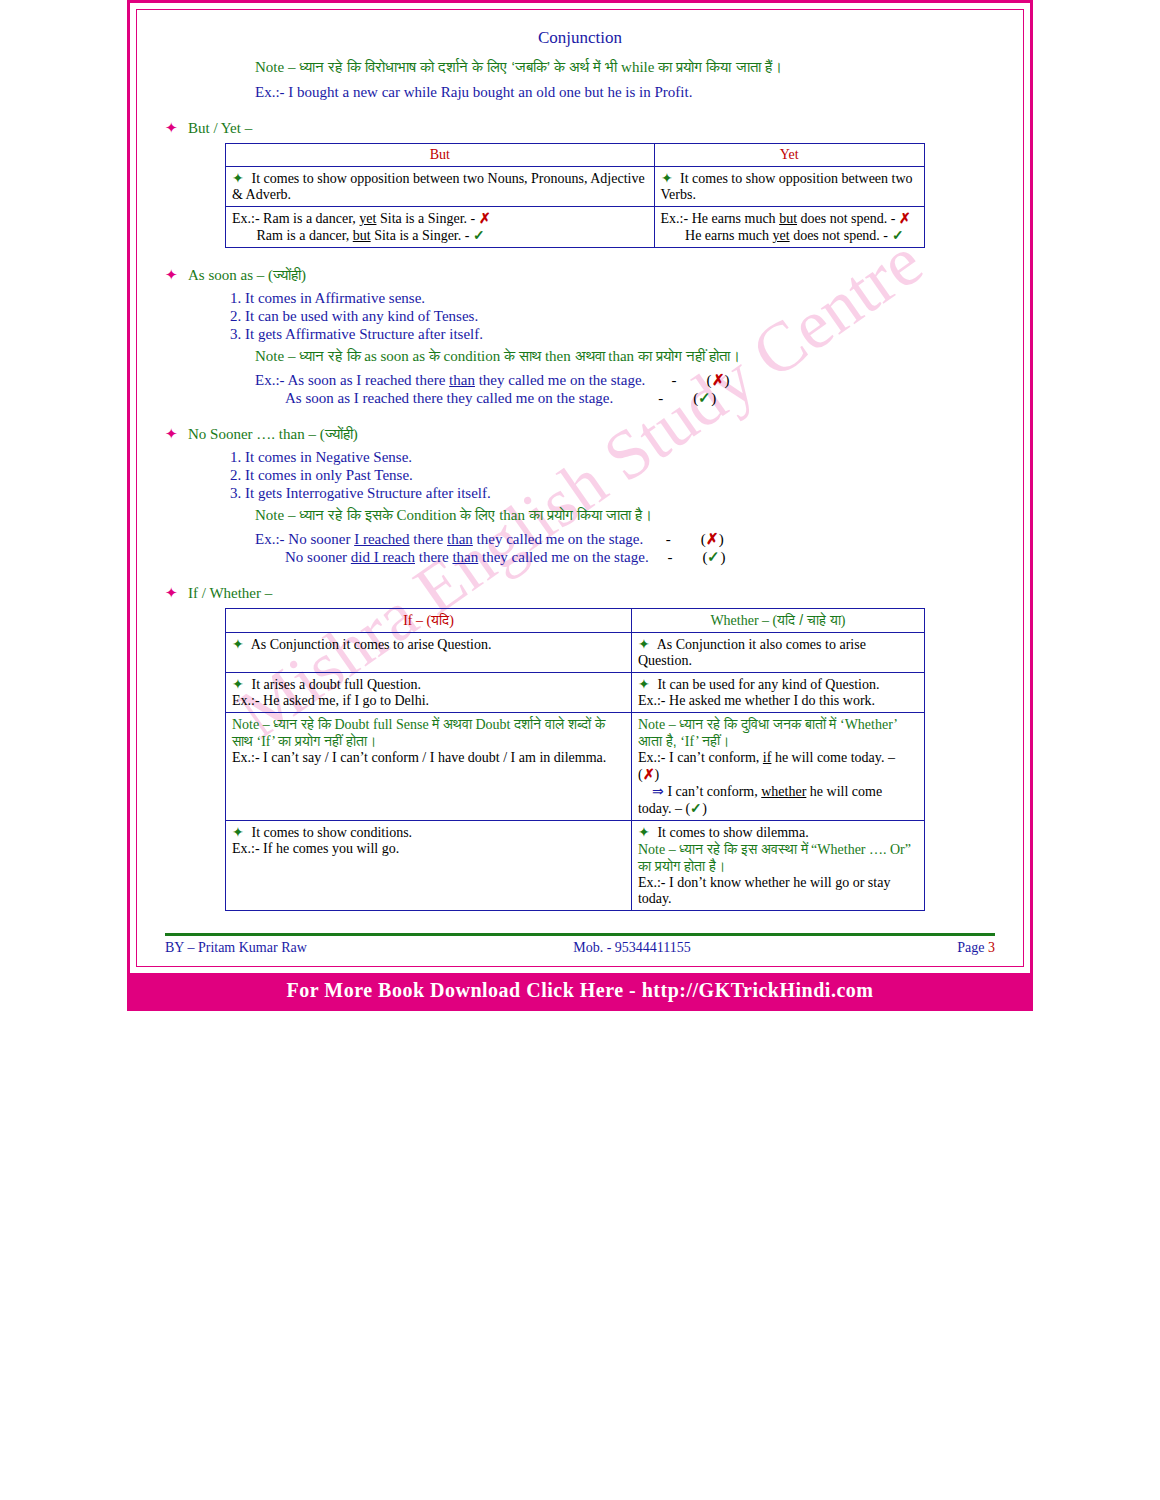Mishra English Study Centre
Conjunction
Note – ध्यान रहे कि विरोधाभाष को दर्शाने के लिए ‘जबकि’ के अर्थ में भी while का प्रयोग किया जाता हैं।
Ex.:- I bought a new car while Raju bought an old one but he is in Profit.
✦But / Yet –
| But | Yet |
| --- | --- |
| ✦ It comes to show opposition between two Nouns, Pronouns, Adjective & Adverb. | ✦ It comes to show opposition between two Verbs. |
| Ex.:- Ram is a dancer, yet Sita is a Singer. - ✗ Ram is a dancer, but Sita is a Singer. - ✓ | Ex.:- He earns much but does not spend. - ✗ He earns much yet does not spend. - ✓ |
✦As soon as – (ज्योंही)
It comes in Affirmative sense.
It can be used with any kind of Tenses.
It gets Affirmative Structure after itself.
Note – ध्यान रहे कि as soon as के condition के साथ then अथवा than का प्रयोग नहीं होता।
Ex.:- As soon as I reached there than they called me on the stage. - (✗)
As soon as I reached there they called me on the stage. - (✓)
✦No Sooner …. than – (ज्योंही)
It comes in Negative Sense.
It comes in only Past Tense.
It gets Interrogative Structure after itself.
Note – ध्यान रहे कि इसके Condition के लिए than का प्रयोग किया जाता है।
Ex.:- No sooner I reached there than they called me on the stage. - (✗)
No sooner did I reach there than they called me on the stage. - (✓)
✦If / Whether –
| If – ( यदि ) | Whether – ( यदि / चाहे या ) |
| --- | --- |
| ✦ As Conjunction it comes to arise Question. | ✦ As Conjunction it also comes to arise Question. |
| ✦ It arises a doubt full Question. Ex.:- He asked me, if I go to Delhi. | ✦ It can be used for any kind of Question. Ex.:- He asked me whether I do this work. |
| Note – ध्यान रहे कि Doubt full Sense में अथवा Doubt दर्शाने वाले शब्दों के साथ ‘If’ का प्रयोग नहीं होता। Ex.:- I can’t say / I can’t conform / I have doubt / I am in dilemma. | Note – ध्यान रहे कि दुविधा जनक बातों में ‘Whether’ आता है, ‘If’ नहीं। Ex.:- I can’t conform, if he will come today. – ( ✗ ) ⇒ I can’t conform, whether he will come today. – ( ✓ ) |
| ✦ It comes to show conditions. Ex.:- If he comes you will go. | ✦ It comes to show dilemma. Note – ध्यान रहे कि इस अवस्था में “Whether …. Or” का प्रयोग होता है। Ex.:- I don’t know whether he will go or stay today. |
BY – Pritam Kumar Raw
Mob. - 95344411155
Page 3
For More Book Download Click Here - http://GKTrickHindi.com